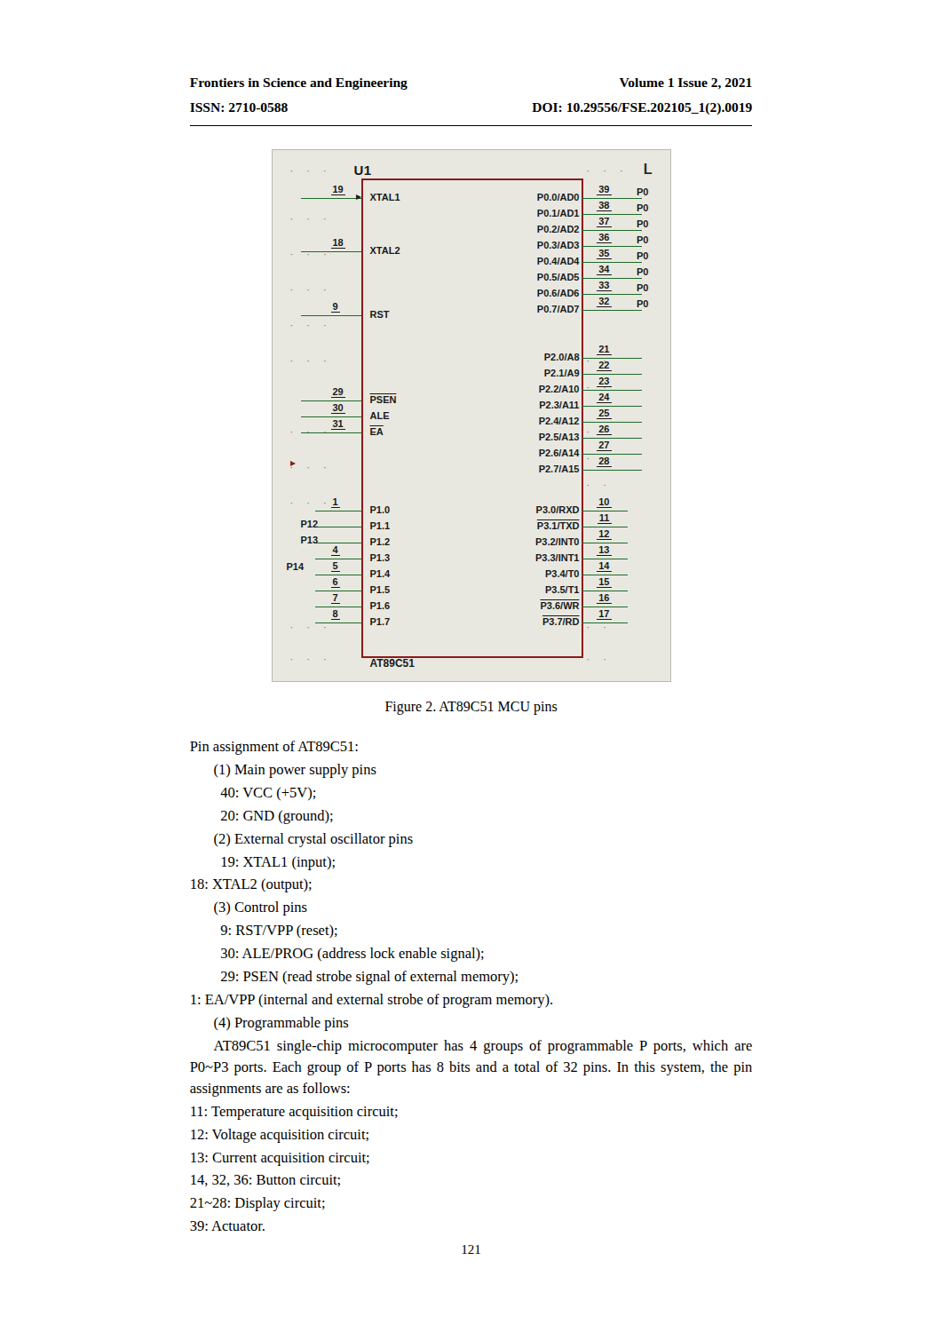| Frontiers in Science and Engineering | Volume 1 Issue 2, 2021 |
| ISSN: 2710-0588 | DOI: 10.29556/FSE.202105_1(2).0019 |
L
U1
AT89C51
· · ·
· · ·
· · ·
· · ·
· · ·
· · ·
· · ·
· · ·
· · ·
· · ·
· · ·
· · ·
· ·
· ·
· ·
· ·
· ·
· ·
· ·
19
▸
XTAL1
18
XTAL2
9
RST
29
PSEN
30
ALE
31
EA
▸
1
P1.0
P12
P1.1
P13
P1.2
4
P1.3
5
P14
P1.4
6
P1.5
7
P1.6
8
P1.7
P0.0/AD0
39
P0
P0.1/AD1
38
P0
P0.2/AD2
37
P0
P0.3/AD3
36
P0
P0.4/AD4
35
P0
P0.5/AD5
34
P0
P0.6/AD6
33
P0
P0.7/AD7
32
P0
P2.0/A8
21
P2.1/A9
22
P2.2/A10
23
P2.3/A11
24
P2.4/A12
25
P2.5/A13
26
P2.6/A14
27
P2.7/A15
28
P3.0/RXD
10
P3.1/TXD
11
P3.2/INT0
12
P3.3/INT1
13
P3.4/T0
14
P3.5/T1
15
P3.6/WR
16
P3.7/RD
17
Figure 2. AT89C51 MCU pins
Pin assignment of AT89C51:
(1) Main power supply pins
40: VCC (+5V);
20: GND (ground);
(2) External crystal oscillator pins
19: XTAL1 (input);
18: XTAL2 (output);
(3) Control pins
9: RST/VPP (reset);
30: ALE/PROG (address lock enable signal);
29: PSEN (read strobe signal of external memory);
1: EA/VPP (internal and external strobe of program memory).
(4) Programmable pins
AT89C51 single-chip microcomputer has 4 groups of programmable P ports, which are P0~P3 ports. Each group of P ports has 8 bits and a total of 32 pins. In this system, the pin assignments are as follows:
11: Temperature acquisition circuit;
12: Voltage acquisition circuit;
13: Current acquisition circuit;
14, 32, 36: Button circuit;
21~28: Display circuit;
39: Actuator.
121